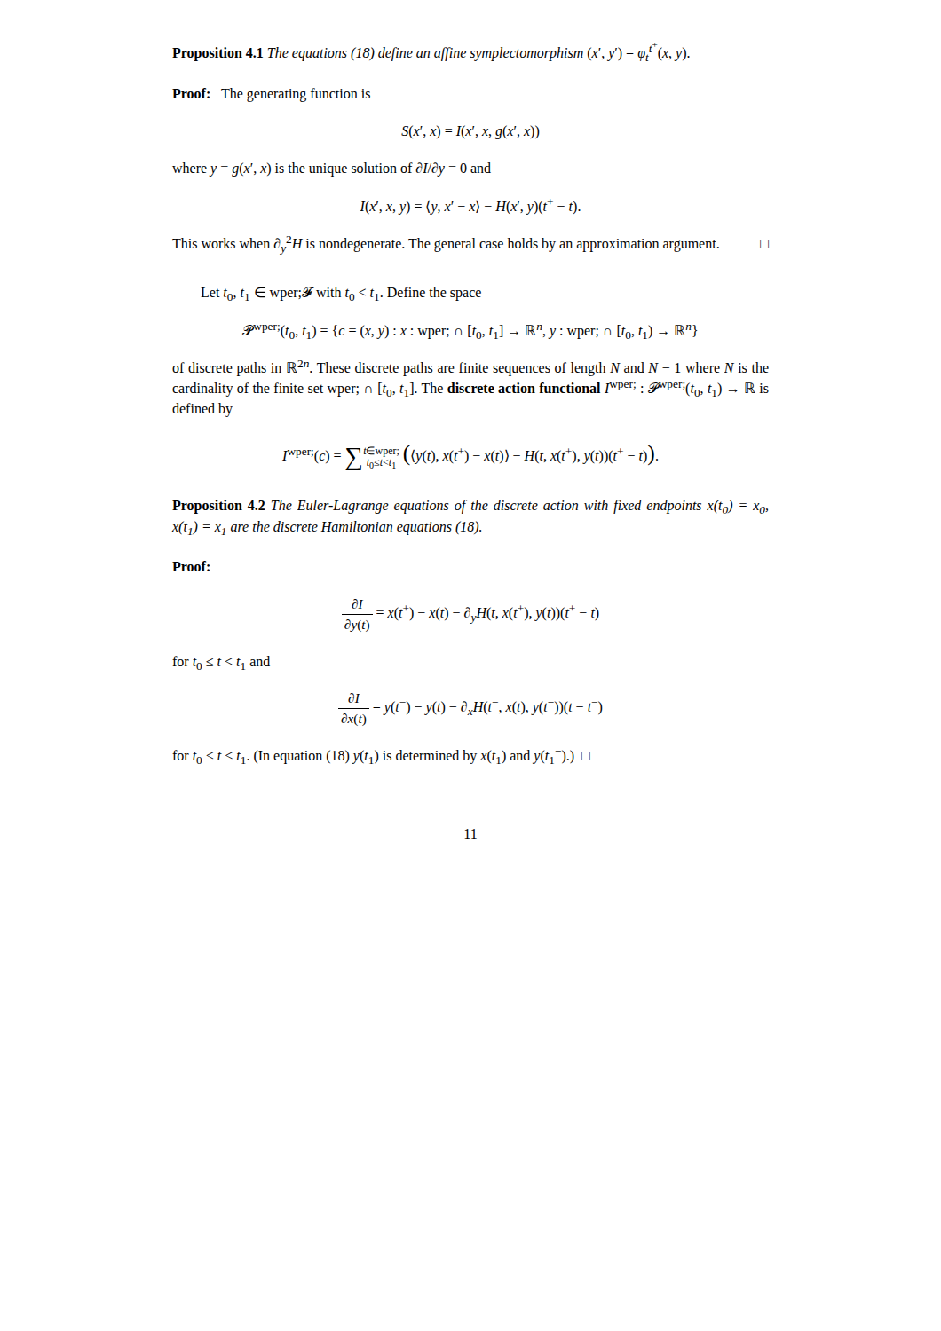Proposition 4.1 The equations (18) define an affine symplectomorphism (x′, y′) = φtt+(x, y).
Proof: The generating function is
S(x′, x) = I(x′, x, g(x′, x))
where y = g(x′, x) is the unique solution of ∂I/∂y = 0 and
I(x′, x, y) = ⟨y, x′ − x⟩ − H(x′, y)(t+ − t).
This works when ∂y2H is nondegenerate. The general case holds by an approximation argument. □
Let t0, t1 ∈ wper;𝓕 with t0 < t1. Define the space
𝒫wper;(t0, t1) = {c = (x, y) : x : wper; ∩ [t0, t1] → ℝn, y : wper; ∩ [t0, t1) → ℝn}
of discrete paths in ℝ2n. These discrete paths are finite sequences of length N and N − 1 where N is the cardinality of the finite set wper; ∩ [t0, t1]. The discrete action functional Iwper; : 𝒫wper;(t0, t1) → ℝ is defined by
Iwper;(c) = ∑t∈wper;
t0≤t<t1 (⟨y(t), x(t+) − x(t)⟩ − H(t, x(t+), y(t))(t+ − t)).
Proposition 4.2 The Euler-Lagrange equations of the discrete action with fixed endpoints x(t0) = x0, x(t1) = x1 are the discrete Hamiltonian equations (18).
Proof:
∂I∂y(t) = x(t+) − x(t) − ∂yH(t, x(t+), y(t))(t+ − t)
for t0 ≤ t < t1 and
∂I∂x(t) = y(t−) − y(t) − ∂xH(t−, x(t), y(t−))(t − t−)
for t0 < t < t1. (In equation (18) y(t1) is determined by x(t1) and y(t1−).) □
11